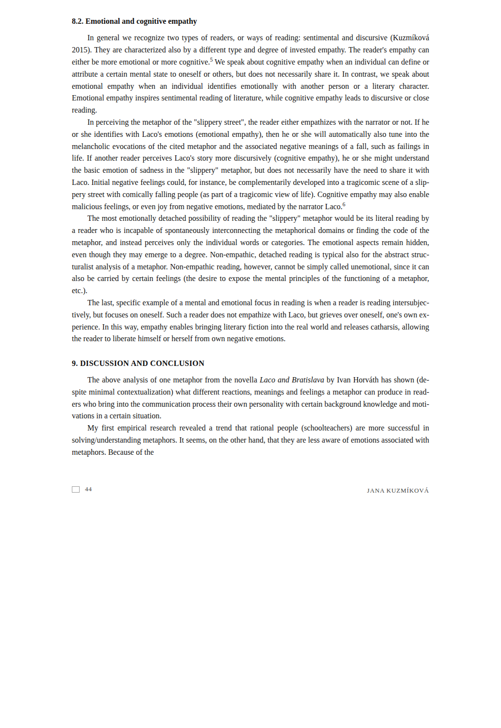8.2. Emotional and cognitive empathy
In general we recognize two types of readers, or ways of reading: sentimental and discursive (Kuzmíková 2015). They are characterized also by a different type and degree of invested empathy. The reader's empathy can either be more emotional or more cognitive.5 We speak about cognitive empathy when an individual can define or attribute a certain mental state to oneself or others, but does not necessarily share it. In contrast, we speak about emotional empathy when an individual identifies emotionally with another person or a literary character. Emotional empathy inspires sentimental reading of literature, while cognitive empathy leads to discursive or close reading.
In perceiving the metaphor of the "slippery street", the reader either empathizes with the narrator or not. If he or she identifies with Laco's emotions (emotional empathy), then he or she will automatically also tune into the melancholic evocations of the cited metaphor and the associated negative meanings of a fall, such as failings in life. If another reader perceives Laco's story more discursively (cognitive empathy), he or she might understand the basic emotion of sadness in the "slippery" metaphor, but does not necessarily have the need to share it with Laco. Initial negative feelings could, for instance, be complementarily developed into a tragicomic scene of a slippery street with comically falling people (as part of a tragicomic view of life). Cognitive empathy may also enable malicious feelings, or even joy from negative emotions, mediated by the narrator Laco.6
The most emotionally detached possibility of reading the "slippery" metaphor would be its literal reading by a reader who is incapable of spontaneously interconnecting the metaphorical domains or finding the code of the metaphor, and instead perceives only the individual words or categories. The emotional aspects remain hidden, even though they may emerge to a degree. Non-empathic, detached reading is typical also for the abstract structuralist analysis of a metaphor. Non-empathic reading, however, cannot be simply called unemotional, since it can also be carried by certain feelings (the desire to expose the mental principles of the functioning of a metaphor, etc.).
The last, specific example of a mental and emotional focus in reading is when a reader is reading intersubjectively, but focuses on oneself. Such a reader does not empathize with Laco, but grieves over oneself, one's own experience. In this way, empathy enables bringing literary fiction into the real world and releases catharsis, allowing the reader to liberate himself or herself from own negative emotions.
9. Discussion and conclusion
The above analysis of one metaphor from the novella Laco and Bratislava by Ivan Horváth has shown (despite minimal contextualization) what different reactions, meanings and feelings a metaphor can produce in readers who bring into the communication process their own personality with certain background knowledge and motivations in a certain situation.
My first empirical research revealed a trend that rational people (schoolteachers) are more successful in solving/understanding metaphors. It seems, on the other hand, that they are less aware of emotions associated with metaphors. Because of the
44 Jana Kuzmíková